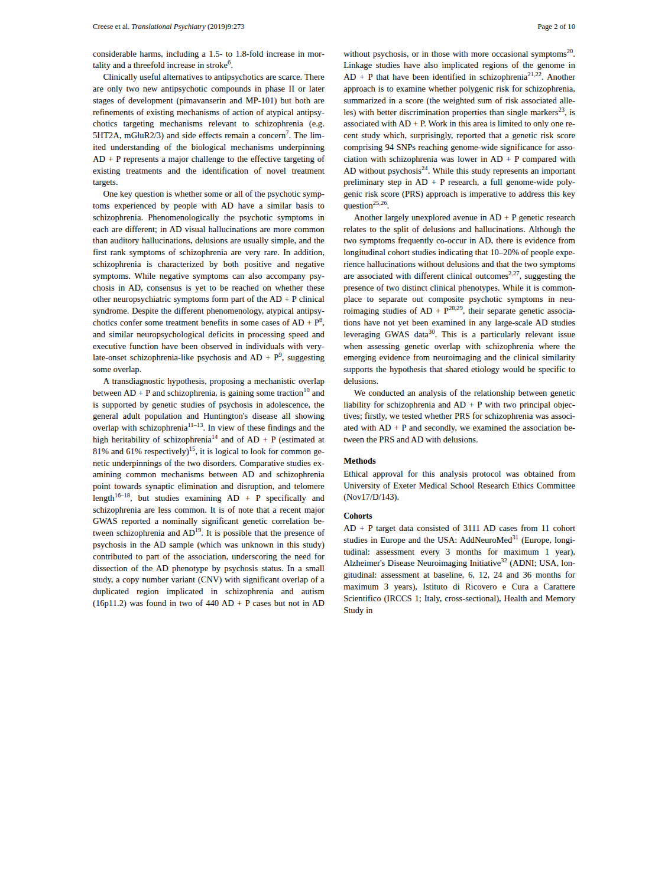Creese et al. Translational Psychiatry (2019)9:273
Page 2 of 10
considerable harms, including a 1.5- to 1.8-fold increase in mortality and a threefold increase in stroke6.
Clinically useful alternatives to antipsychotics are scarce. There are only two new antipsychotic compounds in phase II or later stages of development (pimavanserin and MP-101) but both are refinements of existing mechanisms of action of atypical antipsychotics targeting mechanisms relevant to schizophrenia (e.g. 5HT2A, mGluR2/3) and side effects remain a concern7. The limited understanding of the biological mechanisms underpinning AD + P represents a major challenge to the effective targeting of existing treatments and the identification of novel treatment targets.
One key question is whether some or all of the psychotic symptoms experienced by people with AD have a similar basis to schizophrenia. Phenomenologically the psychotic symptoms in each are different; in AD visual hallucinations are more common than auditory hallucinations, delusions are usually simple, and the first rank symptoms of schizophrenia are very rare. In addition, schizophrenia is characterized by both positive and negative symptoms. While negative symptoms can also accompany psychosis in AD, consensus is yet to be reached on whether these other neuropsychiatric symptoms form part of the AD + P clinical syndrome. Despite the different phenomenology, atypical antipsychotics confer some treatment benefits in some cases of AD + P8, and similar neuropsychological deficits in processing speed and executive function have been observed in individuals with very-late-onset schizophrenia-like psychosis and AD + P9, suggesting some overlap.
A transdiagnostic hypothesis, proposing a mechanistic overlap between AD + P and schizophrenia, is gaining some traction10 and is supported by genetic studies of psychosis in adolescence, the general adult population and Huntington's disease all showing overlap with schizophrenia11–13. In view of these findings and the high heritability of schizophrenia14 and of AD + P (estimated at 81% and 61% respectively)15, it is logical to look for common genetic underpinnings of the two disorders. Comparative studies examining common mechanisms between AD and schizophrenia point towards synaptic elimination and disruption, and telomere length16–18, but studies examining AD + P specifically and schizophrenia are less common. It is of note that a recent major GWAS reported a nominally significant genetic correlation between schizophrenia and AD19. It is possible that the presence of psychosis in the AD sample (which was unknown in this study) contributed to part of the association, underscoring the need for dissection of the AD phenotype by psychosis status. In a small study, a copy number variant (CNV) with significant overlap of a duplicated region implicated in schizophrenia and autism (16p11.2) was found in two of 440 AD + P cases but not in AD without psychosis, or in those with more occasional symptoms20. Linkage studies have also implicated regions of the genome in AD + P that have been identified in schizophrenia21,22. Another approach is to examine whether polygenic risk for schizophrenia, summarized in a score (the weighted sum of risk associated alleles) with better discrimination properties than single markers23, is associated with AD + P. Work in this area is limited to only one recent study which, surprisingly, reported that a genetic risk score comprising 94 SNPs reaching genome-wide significance for association with schizophrenia was lower in AD + P compared with AD without psychosis24. While this study represents an important preliminary step in AD + P research, a full genome-wide polygenic risk score (PRS) approach is imperative to address this key question25,26.
Another largely unexplored avenue in AD + P genetic research relates to the split of delusions and hallucinations. Although the two symptoms frequently co-occur in AD, there is evidence from longitudinal cohort studies indicating that 10–20% of people experience hallucinations without delusions and that the two symptoms are associated with different clinical outcomes2,27, suggesting the presence of two distinct clinical phenotypes. While it is commonplace to separate out composite psychotic symptoms in neuroimaging studies of AD + P28,29, their separate genetic associations have not yet been examined in any large-scale AD studies leveraging GWAS data30. This is a particularly relevant issue when assessing genetic overlap with schizophrenia where the emerging evidence from neuroimaging and the clinical similarity supports the hypothesis that shared etiology would be specific to delusions.
We conducted an analysis of the relationship between genetic liability for schizophrenia and AD + P with two principal objectives; firstly, we tested whether PRS for schizophrenia was associated with AD + P and secondly, we examined the association between the PRS and AD with delusions.
Methods
Ethical approval for this analysis protocol was obtained from University of Exeter Medical School Research Ethics Committee (Nov17/D/143).
Cohorts
AD + P target data consisted of 3111 AD cases from 11 cohort studies in Europe and the USA: AddNeuroMed31 (Europe, longitudinal: assessment every 3 months for maximum 1 year), Alzheimer's Disease Neuroimaging Initiative32 (ADNI; USA, longitudinal: assessment at baseline, 6, 12, 24 and 36 months for maximum 3 years), Istituto di Ricovero e Cura a Carattere Scientifico (IRCCS 1; Italy, cross-sectional), Health and Memory Study in